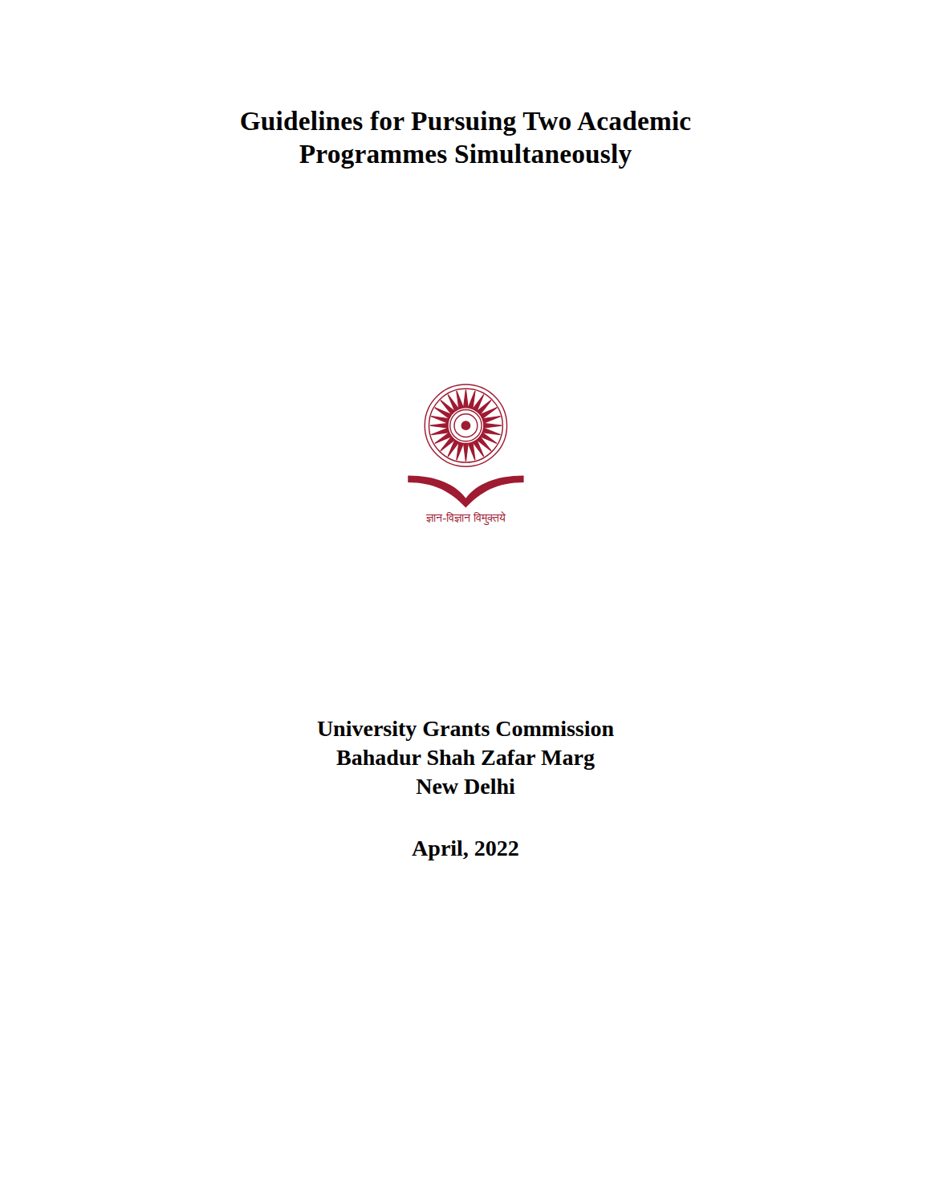Guidelines for Pursuing Two Academic Programmes Simultaneously
ज्ञान-विज्ञान विमुक्तये
University Grants Commission
Bahadur Shah Zafar Marg
New Delhi
April, 2022